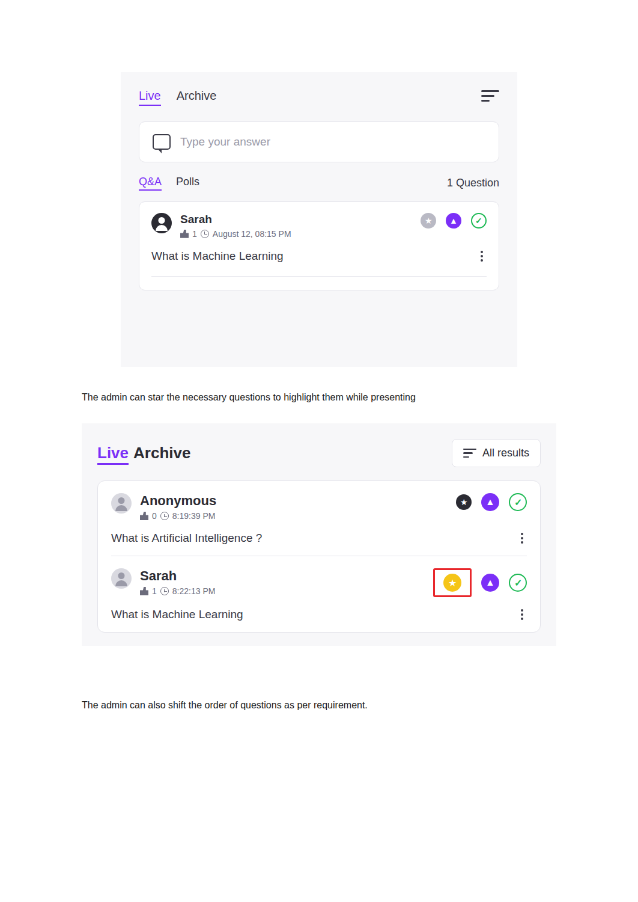Live Archive
Type your answer
Q&A Polls
1 Question
Sarah
1 August 12, 08:15 PM
★
▲
✓
What is Machine Learning
The admin can star the necessary questions to highlight them while presenting
Live Archive
All results
Anonymous
0 8:19:39 PM
★
▲
✓
What is Artificial Intelligence ?
Sarah
1 8:22:13 PM
★
▲
✓
What is Machine Learning
The admin can also shift the order of questions as per requirement.